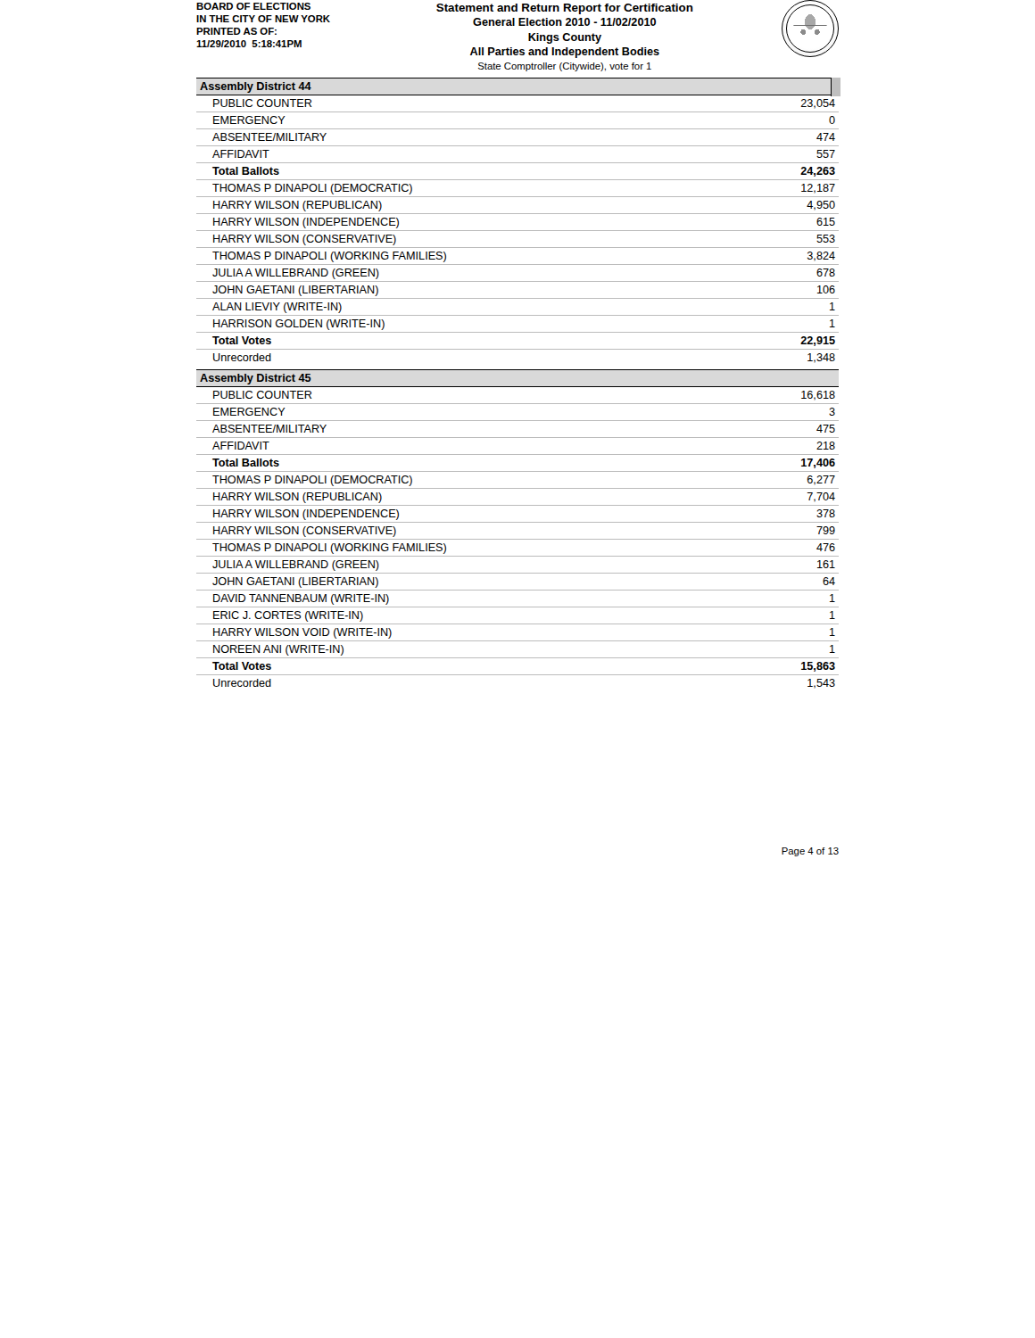BOARD OF ELECTIONS
IN THE CITY OF NEW YORK
PRINTED AS OF:
11/29/2010 5:18:41PM
Statement and Return Report for Certification
General Election 2010 - 11/02/2010
Kings County
All Parties and Independent Bodies
State Comptroller (Citywide), vote for 1
Assembly District 44
| PUBLIC COUNTER | 23,054 |
| EMERGENCY | 0 |
| ABSENTEE/MILITARY | 474 |
| AFFIDAVIT | 557 |
| Total Ballots | 24,263 |
| THOMAS P DINAPOLI (DEMOCRATIC) | 12,187 |
| HARRY WILSON (REPUBLICAN) | 4,950 |
| HARRY WILSON (INDEPENDENCE) | 615 |
| HARRY WILSON (CONSERVATIVE) | 553 |
| THOMAS P DINAPOLI (WORKING FAMILIES) | 3,824 |
| JULIA A WILLEBRAND (GREEN) | 678 |
| JOHN GAETANI (LIBERTARIAN) | 106 |
| ALAN LIEVIY (WRITE-IN) | 1 |
| HARRISON GOLDEN (WRITE-IN) | 1 |
| Total Votes | 22,915 |
| Unrecorded | 1,348 |
Assembly District 45
| PUBLIC COUNTER | 16,618 |
| EMERGENCY | 3 |
| ABSENTEE/MILITARY | 475 |
| AFFIDAVIT | 218 |
| Total Ballots | 17,406 |
| THOMAS P DINAPOLI (DEMOCRATIC) | 6,277 |
| HARRY WILSON (REPUBLICAN) | 7,704 |
| HARRY WILSON (INDEPENDENCE) | 378 |
| HARRY WILSON (CONSERVATIVE) | 799 |
| THOMAS P DINAPOLI (WORKING FAMILIES) | 476 |
| JULIA A WILLEBRAND (GREEN) | 161 |
| JOHN GAETANI (LIBERTARIAN) | 64 |
| DAVID TANNENBAUM (WRITE-IN) | 1 |
| ERIC J. CORTES (WRITE-IN) | 1 |
| HARRY WILSON VOID (WRITE-IN) | 1 |
| NOREEN ANI (WRITE-IN) | 1 |
| Total Votes | 15,863 |
| Unrecorded | 1,543 |
Page 4 of 13